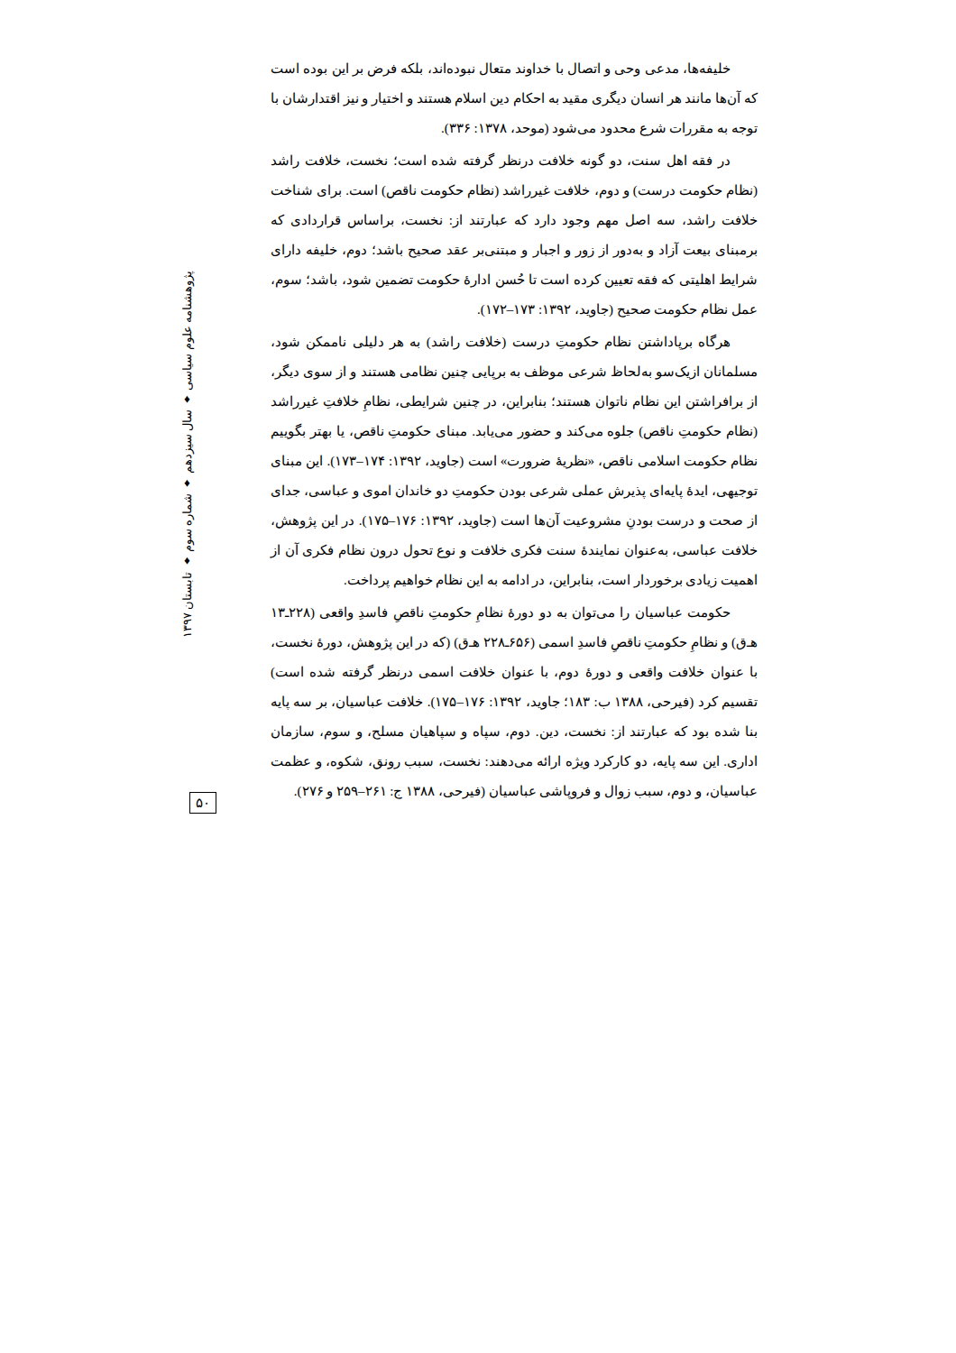خلیفه‌ها، مدعی وحی و اتصال با خداوند متعال نبوده‌اند، بلکه فرض بر این بوده است که آن‌ها مانند هر انسان دیگری مقید به احکام دین اسلام هستند و اختیار و نیز اقتدارشان با توجه به مقررات شرع محدود می‌شود (موحد، ۱۳۷۸: ۳۳۶).
در فقه اهل سنت، دو گونه خلافت درنظر گرفته شده است؛ نخست، خلافت راشد (نظام حکومت درست) و دوم، خلافت غیرراشد (نظام حکومت ناقص) است. برای شناخت خلافت راشد، سه اصل مهم وجود دارد که عبارتند از: نخست، براساس قراردادی که برمبنای بیعت آزاد و به‌دور از زور و اجبار و مبتنی‌بر عقد صحیح باشد؛ دوم، خلیفه دارای شرایط اهلیتی که فقه تعیین کرده است تا حُسن ادارهٔ حکومت تضمین شود، باشد؛ سوم، عمل نظام حکومت صحیح (جاوید، ۱۳۹۲: ۱۷۳–۱۷۲).
هرگاه برپاداشتن نظام حکومتِ درست (خلافت راشد) به هر دلیلی ناممکن شود، مسلمانان ازیک‌سو به‌لحاظ شرعی موظف به برپایی چنین نظامی هستند و از سوی دیگر، از برافراشتن این نظام ناتوان هستند؛ بنابراین، در چنین شرایطی، نظامِ خلافتِ غیرراشد (نظام حکومتِ ناقص) جلوه می‌کند و حضور می‌یابد. مبنای حکومتِ ناقص، یا بهتر بگوییم نظام حکومت اسلامی ناقص، «نظریهٔ ضرورت» است (جاوید، ۱۳۹۲: ۱۷۴–۱۷۳). این مبنای توجیهی، ایدهٔ پایه‌ای پذیرش عملی شرعی بودن حکومتِ دو خاندان اموی و عباسی، جدای از صحت و درست بودنِ مشروعیت آن‌ها است (جاوید، ۱۳۹۲: ۱۷۶–۱۷۵). در این پژوهش، خلافت عباسی، به‌عنوان نمایندهٔ سنت فکری خلافت و نوع تحول درون نظام فکری آن از اهمیت زیادی برخوردار است، بنابراین، در ادامه به این نظام خواهیم پرداخت.
حکومت عباسیان را می‌توان به دو دورهٔ نظامِ حکومتِ ناقصِ فاسدِ واقعی (۲۲۸ـ۱۳ هـ‌ق) و نظامِ حکومتِ ناقصِ فاسدِ اسمی (۶۵۶ـ۲۲۸ هـ‌ق) (که در این پژوهش، دورهٔ نخست، با عنوان خلافت واقعی و دورهٔ دوم، با عنوان خلافت اسمی درنظر گرفته شده است) تقسیم کرد (فیرحی، ۱۳۸۸ ب: ۱۸۳؛ جاوید، ۱۳۹۲: ۱۷۶–۱۷۵). خلافت عباسیان، بر سه پایه بنا شده بود که عبارتند از: نخست، دین. دوم، سپاه و سپاهیان مسلح، و سوم، سازمان اداری. این سه پایه، دو کارکرد ویژه ارائه می‌دهند: نخست، سبب رونق، شکوه، و عظمت عباسیان، و دوم، سبب زوال و فروپاشی عباسیان (فیرحی، ۱۳۸۸ ج: ۲۶۱–۲۵۹ و ۲۷۶).
پژوهشنامه علوم سیاسی ♦ سال سیزدهم ♦ شماره سوم ♦ تابستان ۱۳۹۷
۵۰